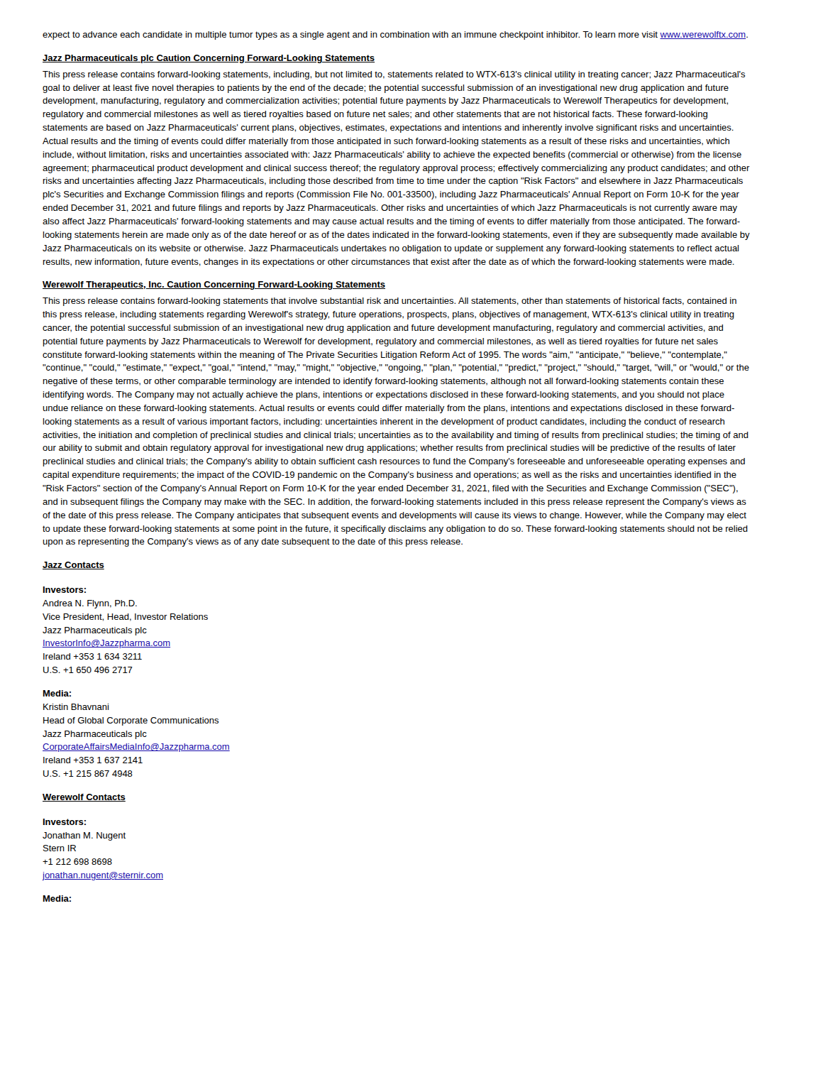expect to advance each candidate in multiple tumor types as a single agent and in combination with an immune checkpoint inhibitor. To learn more visit www.werewolftx.com.
Jazz Pharmaceuticals plc Caution Concerning Forward-Looking Statements
This press release contains forward-looking statements, including, but not limited to, statements related to WTX-613's clinical utility in treating cancer; Jazz Pharmaceutical's goal to deliver at least five novel therapies to patients by the end of the decade; the potential successful submission of an investigational new drug application and future development, manufacturing, regulatory and commercialization activities; potential future payments by Jazz Pharmaceuticals to Werewolf Therapeutics for development, regulatory and commercial milestones as well as tiered royalties based on future net sales; and other statements that are not historical facts. These forward-looking statements are based on Jazz Pharmaceuticals' current plans, objectives, estimates, expectations and intentions and inherently involve significant risks and uncertainties. Actual results and the timing of events could differ materially from those anticipated in such forward-looking statements as a result of these risks and uncertainties, which include, without limitation, risks and uncertainties associated with: Jazz Pharmaceuticals' ability to achieve the expected benefits (commercial or otherwise) from the license agreement; pharmaceutical product development and clinical success thereof; the regulatory approval process; effectively commercializing any product candidates; and other risks and uncertainties affecting Jazz Pharmaceuticals, including those described from time to time under the caption "Risk Factors" and elsewhere in Jazz Pharmaceuticals plc's Securities and Exchange Commission filings and reports (Commission File No. 001-33500), including Jazz Pharmaceuticals' Annual Report on Form 10-K for the year ended December 31, 2021 and future filings and reports by Jazz Pharmaceuticals. Other risks and uncertainties of which Jazz Pharmaceuticals is not currently aware may also affect Jazz Pharmaceuticals' forward-looking statements and may cause actual results and the timing of events to differ materially from those anticipated. The forward-looking statements herein are made only as of the date hereof or as of the dates indicated in the forward-looking statements, even if they are subsequently made available by Jazz Pharmaceuticals on its website or otherwise. Jazz Pharmaceuticals undertakes no obligation to update or supplement any forward-looking statements to reflect actual results, new information, future events, changes in its expectations or other circumstances that exist after the date as of which the forward-looking statements were made.
Werewolf Therapeutics, Inc. Caution Concerning Forward-Looking Statements
This press release contains forward-looking statements that involve substantial risk and uncertainties. All statements, other than statements of historical facts, contained in this press release, including statements regarding Werewolf's strategy, future operations, prospects, plans, objectives of management, WTX-613's clinical utility in treating cancer, the potential successful submission of an investigational new drug application and future development manufacturing, regulatory and commercial activities, and potential future payments by Jazz Pharmaceuticals to Werewolf for development, regulatory and commercial milestones, as well as tiered royalties for future net sales constitute forward-looking statements within the meaning of The Private Securities Litigation Reform Act of 1995. The words "aim," "anticipate," "believe," "contemplate," "continue," "could," "estimate," "expect," "goal," "intend," "may," "might," "objective," "ongoing," "plan," "potential," "predict," "project," "should," "target, "will," or "would," or the negative of these terms, or other comparable terminology are intended to identify forward-looking statements, although not all forward-looking statements contain these identifying words. The Company may not actually achieve the plans, intentions or expectations disclosed in these forward-looking statements, and you should not place undue reliance on these forward-looking statements. Actual results or events could differ materially from the plans, intentions and expectations disclosed in these forward-looking statements as a result of various important factors, including: uncertainties inherent in the development of product candidates, including the conduct of research activities, the initiation and completion of preclinical studies and clinical trials; uncertainties as to the availability and timing of results from preclinical studies; the timing of and our ability to submit and obtain regulatory approval for investigational new drug applications; whether results from preclinical studies will be predictive of the results of later preclinical studies and clinical trials; the Company's ability to obtain sufficient cash resources to fund the Company's foreseeable and unforeseeable operating expenses and capital expenditure requirements; the impact of the COVID-19 pandemic on the Company's business and operations; as well as the risks and uncertainties identified in the "Risk Factors" section of the Company's Annual Report on Form 10-K for the year ended December 31, 2021, filed with the Securities and Exchange Commission ("SEC"), and in subsequent filings the Company may make with the SEC. In addition, the forward-looking statements included in this press release represent the Company's views as of the date of this press release. The Company anticipates that subsequent events and developments will cause its views to change. However, while the Company may elect to update these forward-looking statements at some point in the future, it specifically disclaims any obligation to do so. These forward-looking statements should not be relied upon as representing the Company's views as of any date subsequent to the date of this press release.
Jazz Contacts
Investors:
Andrea N. Flynn, Ph.D.
Vice President, Head, Investor Relations
Jazz Pharmaceuticals plc
InvestorInfo@Jazzpharma.com
Ireland +353 1 634 3211
U.S. +1 650 496 2717
Media:
Kristin Bhavnani
Head of Global Corporate Communications
Jazz Pharmaceuticals plc
CorporateAffairsMediaInfo@Jazzpharma.com
Ireland +353 1 637 2141
U.S. +1 215 867 4948
Werewolf Contacts
Investors:
Jonathan M. Nugent
Stern IR
+1 212 698 8698
jonathan.nugent@sternir.com
Media: